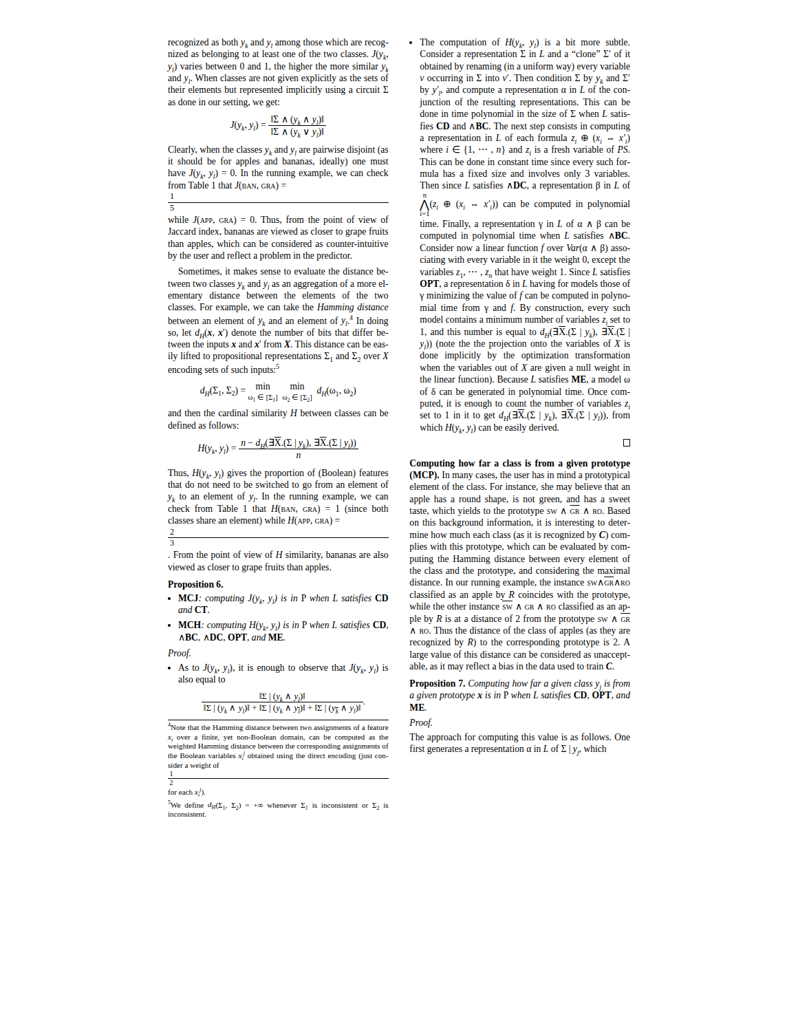recognized as both yk and yl among those which are recognized as belonging to at least one of the two classes. J(yk, yl) varies between 0 and 1, the higher the more similar yk and yl. When classes are not given explicitly as the sets of their elements but represented implicitly using a circuit Σ as done in our setting, we get:
J(yk, yl) = ‖Σ ∧ (yk ∧ yl)‖ ‖Σ ∧ (yk ∨ yl)‖
Clearly, when the classes yk and yl are pairwise disjoint (as it should be for apples and bananas, ideally) one must have J(yk, yl) = 0. In the running example, we can check from Table 1 that J(ban, gra) = 15 while J(app, gra) = 0. Thus, from the point of view of Jaccard index, bananas are viewed as closer to grape fruits than apples, which can be considered as counter-intuitive by the user and reflect a problem in the predictor.
Sometimes, it makes sense to evaluate the distance between two classes yk and yl as an aggregation of a more elementary distance between the elements of the two classes. For example, we can take the Hamming distance between an element of yk and an element of yl.4 In doing so, let dH(x, x′) denote the number of bits that differ between the inputs x and x′ from X. This distance can be easily lifted to propositional representations Σ1 and Σ2 over X encoding sets of such inputs:5
dH(Σ1, Σ2) = min ω1 ∈ [Σ1] min ω2 ∈ [Σ2] dH(ω1, ω2)
and then the cardinal similarity H between classes can be defined as follows:
H(yk, yl) = n − dH(∃X.(Σ | yk), ∃X.(Σ | yl)) n
Thus, H(yk, yl) gives the proportion of (Boolean) features that do not need to be switched to go from an element of yk to an element of yl. In the running example, we can check from Table 1 that H(ban, gra) = 1 (since both classes share an element) while H(app, gra) = 23. From the point of view of H similarity, bananas are also viewed as closer to grape fruits than apples.
Proposition 6.
MCJ: computing J(yk, yl) is in P when L satisfies CD and CT.
MCH: computing H(yk, yl) is in P when L satisfies CD, ∧BC, ∧DC, OPT, and ME.
Proof.
As to J(yk, yl), it is enough to observe that J(yk, yl) is also equal to
‖Σ | (yk ∧ yl)‖ ‖Σ | (yk ∧ yl)‖ + ‖Σ | (yk ∧ yl)‖ + ‖Σ | (yk ∧ yl)‖ .
4 Note that the Hamming distance between two assignments of a feature xi over a finite, yet non-Boolean domain, can be computed as the weighted Hamming distance between the corresponding assignments of the Boolean variables xij obtained using the direct encoding (just consider a weight of 12 for each xij).
5 We define dH(Σ1, Σ2) = +∞ whenever Σ1 is inconsistent or Σ2 is inconsistent.
The computation of H(yk, yl) is a bit more subtle. Consider a representation Σ in L and a “clone” Σ′ of it obtained by renaming (in a uniform way) every variable v occurring in Σ into v′. Then condition Σ by yk and Σ′ by y′l, and compute a representation α in L of the conjunction of the resulting representations. This can be done in time polynomial in the size of Σ when L satisfies CD and ∧BC. The next step consists in computing a representation in L of each formula zi ⊕ (xi ⇔ x′i) where i ∈ {1, ⋯ , n} and zi is a fresh variable of PS. This can be done in constant time since every such formula has a fixed size and involves only 3 variables. Then since L satisfies ∧DC, a representation β in L of n⋀i=1(zi ⊕ (xi ⇔ x′i)) can be computed in polynomial time. Finally, a representation γ in L of α ∧ β can be computed in polynomial time when L satisfies ∧BC. Consider now a linear function f over Var(α ∧ β) associating with every variable in it the weight 0, except the variables z1, ⋯ , zn that have weight 1. Since L satisfies OPT, a representation δ in L having for models those of γ minimizing the value of f can be computed in polynomial time from γ and f. By construction, every such model contains a minimum number of variables zi set to 1, and this number is equal to dH(∃X.(Σ | yk), ∃X.(Σ | yl)) (note the the projection onto the variables of X is done implicitly by the optimization transformation when the variables out of X are given a null weight in the linear function). Because L satisfies ME, a model ω of δ can be generated in polynomial time. Once computed, it is enough to count the number of variables zi set to 1 in it to get dH(∃X.(Σ | yk), ∃X.(Σ | yl)), from which H(yk, yl) can be easily derived.
Computing how far a class is from a given prototype (MCP). In many cases, the user has in mind a prototypical element of the class. For instance, she may believe that an apple has a round shape, is not green, and has a sweet taste, which yields to the prototype sw ∧ gr ∧ ro. Based on this background information, it is interesting to determine how much each class (as it is recognized by C) complies with this prototype, which can be evaluated by computing the Hamming distance between every element of the class and the prototype, and considering the maximal distance. In our running example, the instance sw∧gr∧ro classified as an apple by R coincides with the prototype, while the other instance sw ∧ gr ∧ ro classified as an apple by R is at a distance of 2 from the prototype sw ∧ gr ∧ ro. Thus the distance of the class of apples (as they are recognized by R) to the corresponding prototype is 2. A large value of this distance can be considered as unacceptable, as it may reflect a bias in the data used to train C.
Proposition 7. Computing how far a given class yj is from a given prototype x is in P when L satisfies CD, OPT, and ME.
Proof.
The approach for computing this value is as follows. One first generates a representation α in L of Σ | yj, which